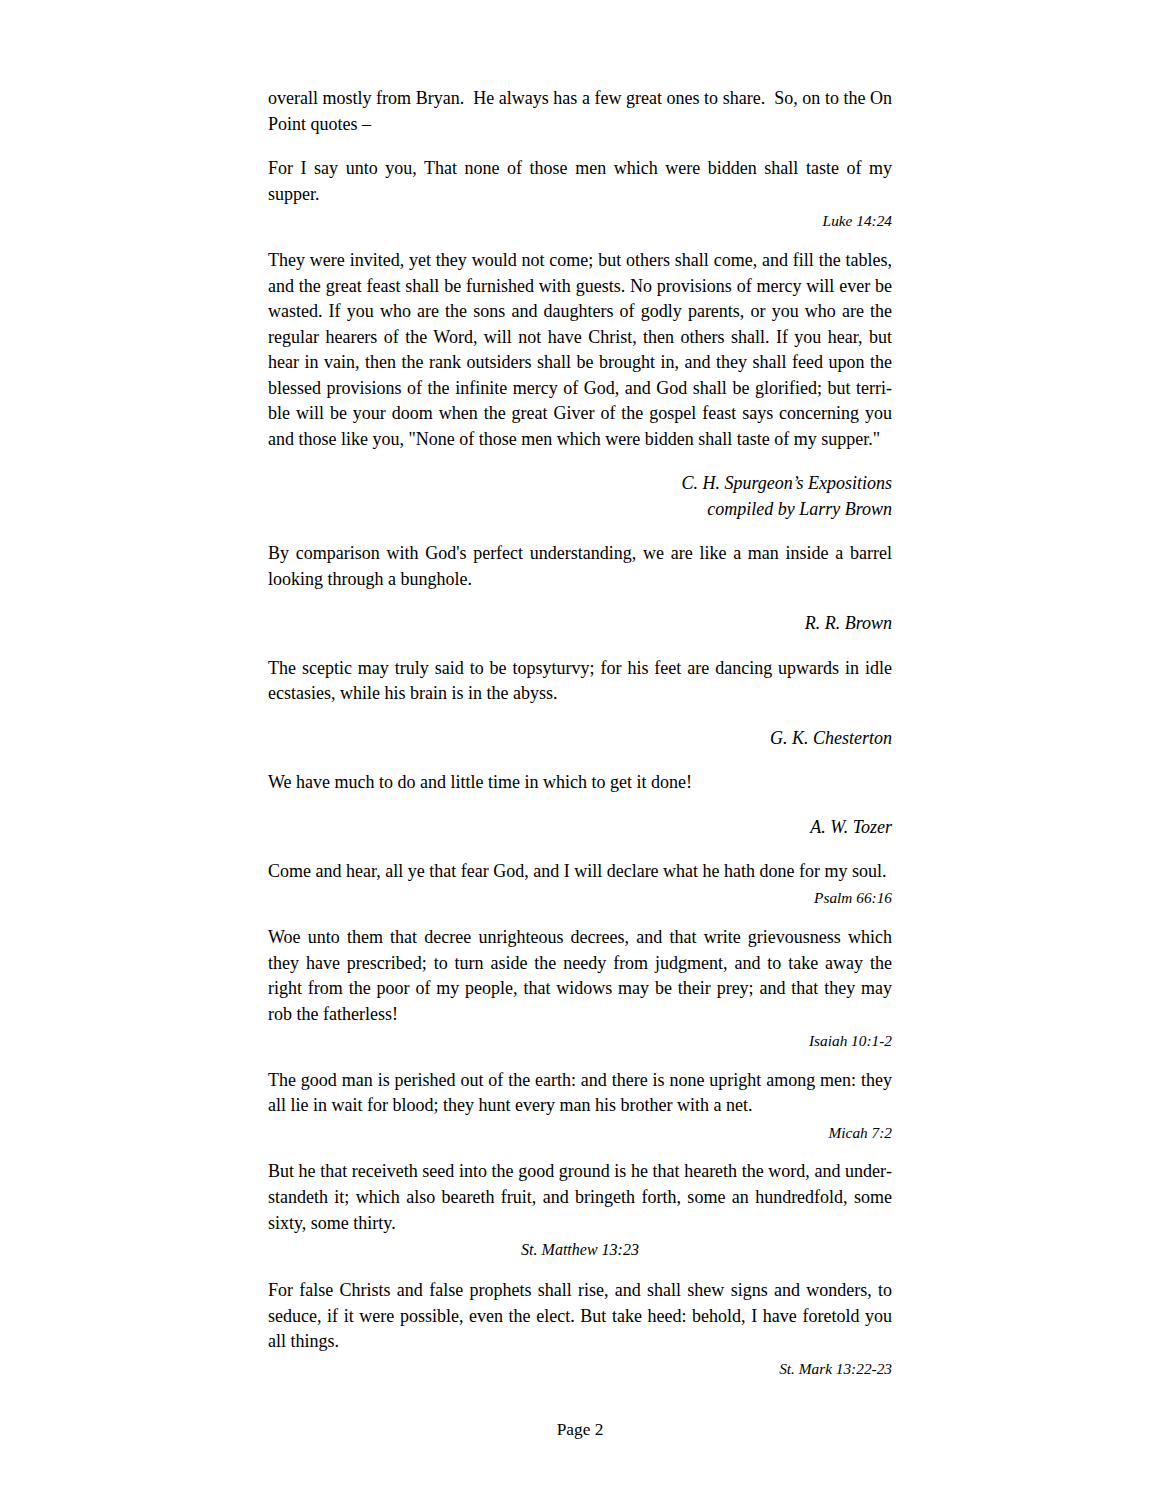overall mostly from Bryan. He always has a few great ones to share. So, on to the On Point quotes –
For I say unto you, That none of those men which were bidden shall taste of my supper.
Luke 14:24
They were invited, yet they would not come; but others shall come, and fill the tables, and the great feast shall be furnished with guests. No provisions of mercy will ever be wasted. If you who are the sons and daughters of godly parents, or you who are the regular hearers of the Word, will not have Christ, then others shall. If you hear, but hear in vain, then the rank outsiders shall be brought in, and they shall feed upon the blessed provisions of the infinite mercy of God, and God shall be glorified; but terrible will be your doom when the great Giver of the gospel feast says concerning you and those like you, "None of those men which were bidden shall taste of my supper."
C. H. Spurgeon’s Expositions compiled by Larry Brown
By comparison with God's perfect understanding, we are like a man inside a barrel looking through a bunghole.
R. R. Brown
The sceptic may truly said to be topsyturvy; for his feet are dancing upwards in idle ecstasies, while his brain is in the abyss.
G. K. Chesterton
We have much to do and little time in which to get it done!
A. W. Tozer
Come and hear, all ye that fear God, and I will declare what he hath done for my soul.
Psalm 66:16
Woe unto them that decree unrighteous decrees, and that write grievousness which they have prescribed; to turn aside the needy from judgment, and to take away the right from the poor of my people, that widows may be their prey; and that they may rob the fatherless!
Isaiah 10:1-2
The good man is perished out of the earth: and there is none upright among men: they all lie in wait for blood; they hunt every man his brother with a net.
Micah 7:2
But he that receiveth seed into the good ground is he that heareth the word, and understandeth it; which also beareth fruit, and bringeth forth, some an hundredfold, some sixty, some thirty.
St. Matthew 13:23
For false Christs and false prophets shall rise, and shall shew signs and wonders, to seduce, if it were possible, even the elect. But take heed: behold, I have foretold you all things.
St. Mark 13:22-23
Page 2